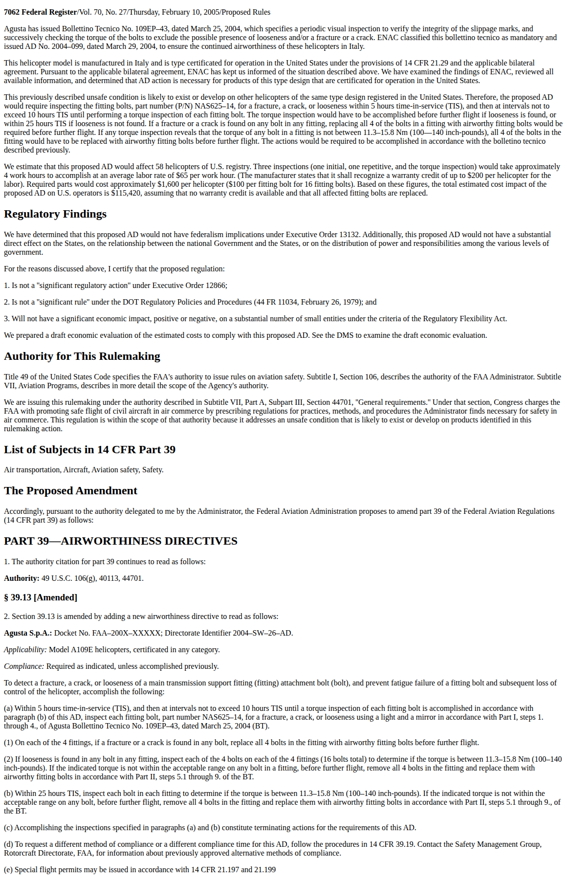7062 Federal Register/Vol. 70, No. 27/Thursday, February 10, 2005/Proposed Rules
Agusta has issued Bollettino Tecnico No. 109EP–43, dated March 25, 2004, which specifies a periodic visual inspection to verify the integrity of the slippage marks, and successively checking the torque of the bolts to exclude the possible presence of looseness and/or a fracture or a crack. ENAC classified this bollettino tecnico as mandatory and issued AD No. 2004–099, dated March 29, 2004, to ensure the continued airworthiness of these helicopters in Italy.
This helicopter model is manufactured in Italy and is type certificated for operation in the United States under the provisions of 14 CFR 21.29 and the applicable bilateral agreement. Pursuant to the applicable bilateral agreement, ENAC has kept us informed of the situation described above. We have examined the findings of ENAC, reviewed all available information, and determined that AD action is necessary for products of this type design that are certificated for operation in the United States.
This previously described unsafe condition is likely to exist or develop on other helicopters of the same type design registered in the United States. Therefore, the proposed AD would require inspecting the fitting bolts, part number (P/N) NAS625–14, for a fracture, a crack, or looseness within 5 hours time-in-service (TIS), and then at intervals not to exceed 10 hours TIS until performing a torque inspection of each fitting bolt. The torque inspection would have to be accomplished before further flight if looseness is found, or within 25 hours TIS if looseness is not found. If a fracture or a crack is found on any bolt in any fitting, replacing all 4 of the bolts in a fitting with airworthy fitting bolts would be required before further flight. If any torque inspection reveals that the torque of any bolt in a fitting is not between 11.3–15.8 Nm (100—140 inch-pounds), all 4 of the bolts in the fitting would have to be replaced with airworthy fitting bolts before further flight. The actions would be required to be accomplished in accordance with the bolletino tecnico described previously.
We estimate that this proposed AD would affect 58 helicopters of U.S. registry. Three inspections (one initial, one repetitive, and the torque inspection) would take approximately 4 work hours to accomplish at an average labor rate of $65 per work hour. (The manufacturer states that it shall recognize a warranty credit of up to $200 per helicopter for the labor). Required parts would cost approximately $1,600 per helicopter ($100 per fitting bolt for 16 fitting bolts). Based on these figures, the total estimated cost impact of the proposed AD on U.S. operators is $115,420, assuming that no warranty credit is available and that all affected fitting bolts are replaced.
Regulatory Findings
We have determined that this proposed AD would not have federalism implications under Executive Order 13132. Additionally, this proposed AD would not have a substantial direct effect on the States, on the relationship between the national Government and the States, or on the distribution of power and responsibilities among the various levels of government.
For the reasons discussed above, I certify that the proposed regulation:
1. Is not a ''significant regulatory action'' under Executive Order 12866;
2. Is not a ''significant rule'' under the DOT Regulatory Policies and Procedures (44 FR 11034, February 26, 1979); and
3. Will not have a significant economic impact, positive or negative, on a substantial number of small entities under the criteria of the Regulatory Flexibility Act.
We prepared a draft economic evaluation of the estimated costs to comply with this proposed AD. See the DMS to examine the draft economic evaluation.
Authority for This Rulemaking
Title 49 of the United States Code specifies the FAA's authority to issue rules on aviation safety. Subtitle I, Section 106, describes the authority of the FAA Administrator. Subtitle VII, Aviation Programs, describes in more detail the scope of the Agency's authority.
We are issuing this rulemaking under the authority described in Subtitle VII, Part A, Subpart III, Section 44701, ''General requirements.'' Under that section, Congress charges the FAA with promoting safe flight of civil aircraft in air commerce by prescribing regulations for practices, methods, and procedures the Administrator finds necessary for safety in air commerce. This regulation is within the scope of that authority because it addresses an unsafe condition that is likely to exist or develop on products identified in this rulemaking action.
List of Subjects in 14 CFR Part 39
Air transportation, Aircraft, Aviation safety, Safety.
The Proposed Amendment
Accordingly, pursuant to the authority delegated to me by the Administrator, the Federal Aviation Administration proposes to amend part 39 of the Federal Aviation Regulations (14 CFR part 39) as follows:
PART 39—AIRWORTHINESS DIRECTIVES
1. The authority citation for part 39 continues to read as follows:
Authority: 49 U.S.C. 106(g), 40113, 44701.
§ 39.13 [Amended]
2. Section 39.13 is amended by adding a new airworthiness directive to read as follows:
Agusta S.p.A.: Docket No. FAA–200X–XXXXX; Directorate Identifier 2004–SW–26–AD.
Applicability: Model A109E helicopters, certificated in any category.
Compliance: Required as indicated, unless accomplished previously.
To detect a fracture, a crack, or looseness of a main transmission support fitting (fitting) attachment bolt (bolt), and prevent fatigue failure of a fitting bolt and subsequent loss of control of the helicopter, accomplish the following:
(a) Within 5 hours time-in-service (TIS), and then at intervals not to exceed 10 hours TIS until a torque inspection of each fitting bolt is accomplished in accordance with paragraph (b) of this AD, inspect each fitting bolt, part number NAS625–14, for a fracture, a crack, or looseness using a light and a mirror in accordance with Part I, steps 1. through 4., of Agusta Bollettino Tecnico No. 109EP–43, dated March 25, 2004 (BT).
(1) On each of the 4 fittings, if a fracture or a crack is found in any bolt, replace all 4 bolts in the fitting with airworthy fitting bolts before further flight.
(2) If looseness is found in any bolt in any fitting, inspect each of the 4 bolts on each of the 4 fittings (16 bolts total) to determine if the torque is between 11.3–15.8 Nm (100–140 inch-pounds). If the indicated torque is not within the acceptable range on any bolt in a fitting, before further flight, remove all 4 bolts in the fitting and replace them with airworthy fitting bolts in accordance with Part II, steps 5.1 through 9. of the BT.
(b) Within 25 hours TIS, inspect each bolt in each fitting to determine if the torque is between 11.3–15.8 Nm (100–140 inch-pounds). If the indicated torque is not within the acceptable range on any bolt, before further flight, remove all 4 bolts in the fitting and replace them with airworthy fitting bolts in accordance with Part II, steps 5.1 through 9., of the BT.
(c) Accomplishing the inspections specified in paragraphs (a) and (b) constitute terminating actions for the requirements of this AD.
(d) To request a different method of compliance or a different compliance time for this AD, follow the procedures in 14 CFR 39.19. Contact the Safety Management Group, Rotorcraft Directorate, FAA, for information about previously approved alternative methods of compliance.
(e) Special flight permits may be issued in accordance with 14 CFR 21.197 and 21.199